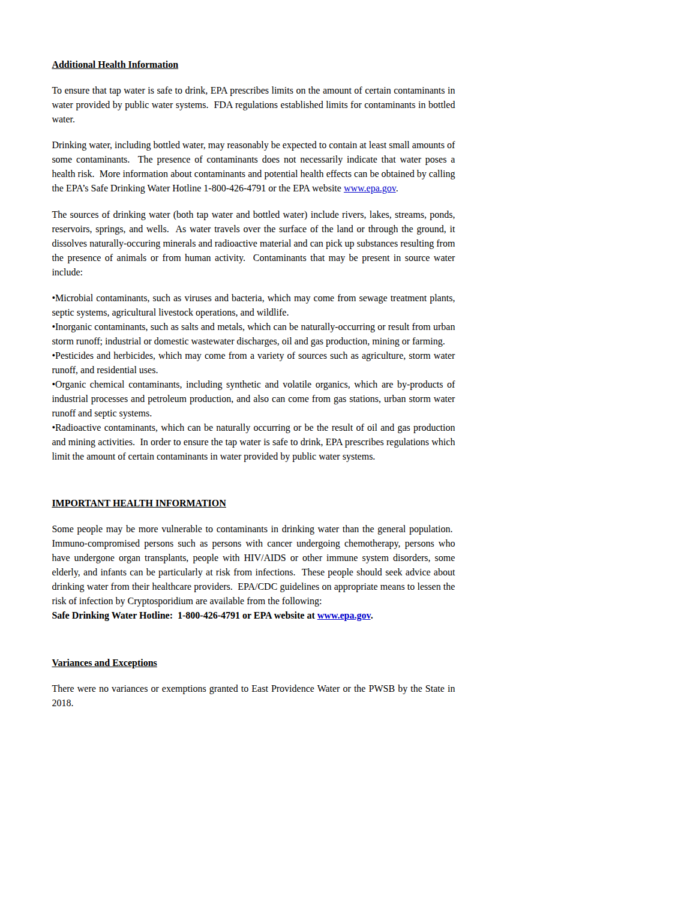Additional Health Information
To ensure that tap water is safe to drink, EPA prescribes limits on the amount of certain contaminants in water provided by public water systems. FDA regulations established limits for contaminants in bottled water.
Drinking water, including bottled water, may reasonably be expected to contain at least small amounts of some contaminants. The presence of contaminants does not necessarily indicate that water poses a health risk. More information about contaminants and potential health effects can be obtained by calling the EPA’s Safe Drinking Water Hotline 1-800-426-4791 or the EPA website www.epa.gov.
The sources of drinking water (both tap water and bottled water) include rivers, lakes, streams, ponds, reservoirs, springs, and wells. As water travels over the surface of the land or through the ground, it dissolves naturally-occuring minerals and radioactive material and can pick up substances resulting from the presence of animals or from human activity. Contaminants that may be present in source water include:
•Microbial contaminants, such as viruses and bacteria, which may come from sewage treatment plants, septic systems, agricultural livestock operations, and wildlife.
•Inorganic contaminants, such as salts and metals, which can be naturally-occurring or result from urban storm runoff; industrial or domestic wastewater discharges, oil and gas production, mining or farming.
•Pesticides and herbicides, which may come from a variety of sources such as agriculture, storm water runoff, and residential uses.
•Organic chemical contaminants, including synthetic and volatile organics, which are by-products of industrial processes and petroleum production, and also can come from gas stations, urban storm water runoff and septic systems.
•Radioactive contaminants, which can be naturally occurring or be the result of oil and gas production and mining activities. In order to ensure the tap water is safe to drink, EPA prescribes regulations which limit the amount of certain contaminants in water provided by public water systems.
IMPORTANT HEALTH INFORMATION
Some people may be more vulnerable to contaminants in drinking water than the general population. Immuno-compromised persons such as persons with cancer undergoing chemotherapy, persons who have undergone organ transplants, people with HIV/AIDS or other immune system disorders, some elderly, and infants can be particularly at risk from infections. These people should seek advice about drinking water from their healthcare providers. EPA/CDC guidelines on appropriate means to lessen the risk of infection by Cryptosporidium are available from the following:
Safe Drinking Water Hotline: 1-800-426-4791 or EPA website at www.epa.gov.
Variances and Exceptions
There were no variances or exemptions granted to East Providence Water or the PWSB by the State in 2018.